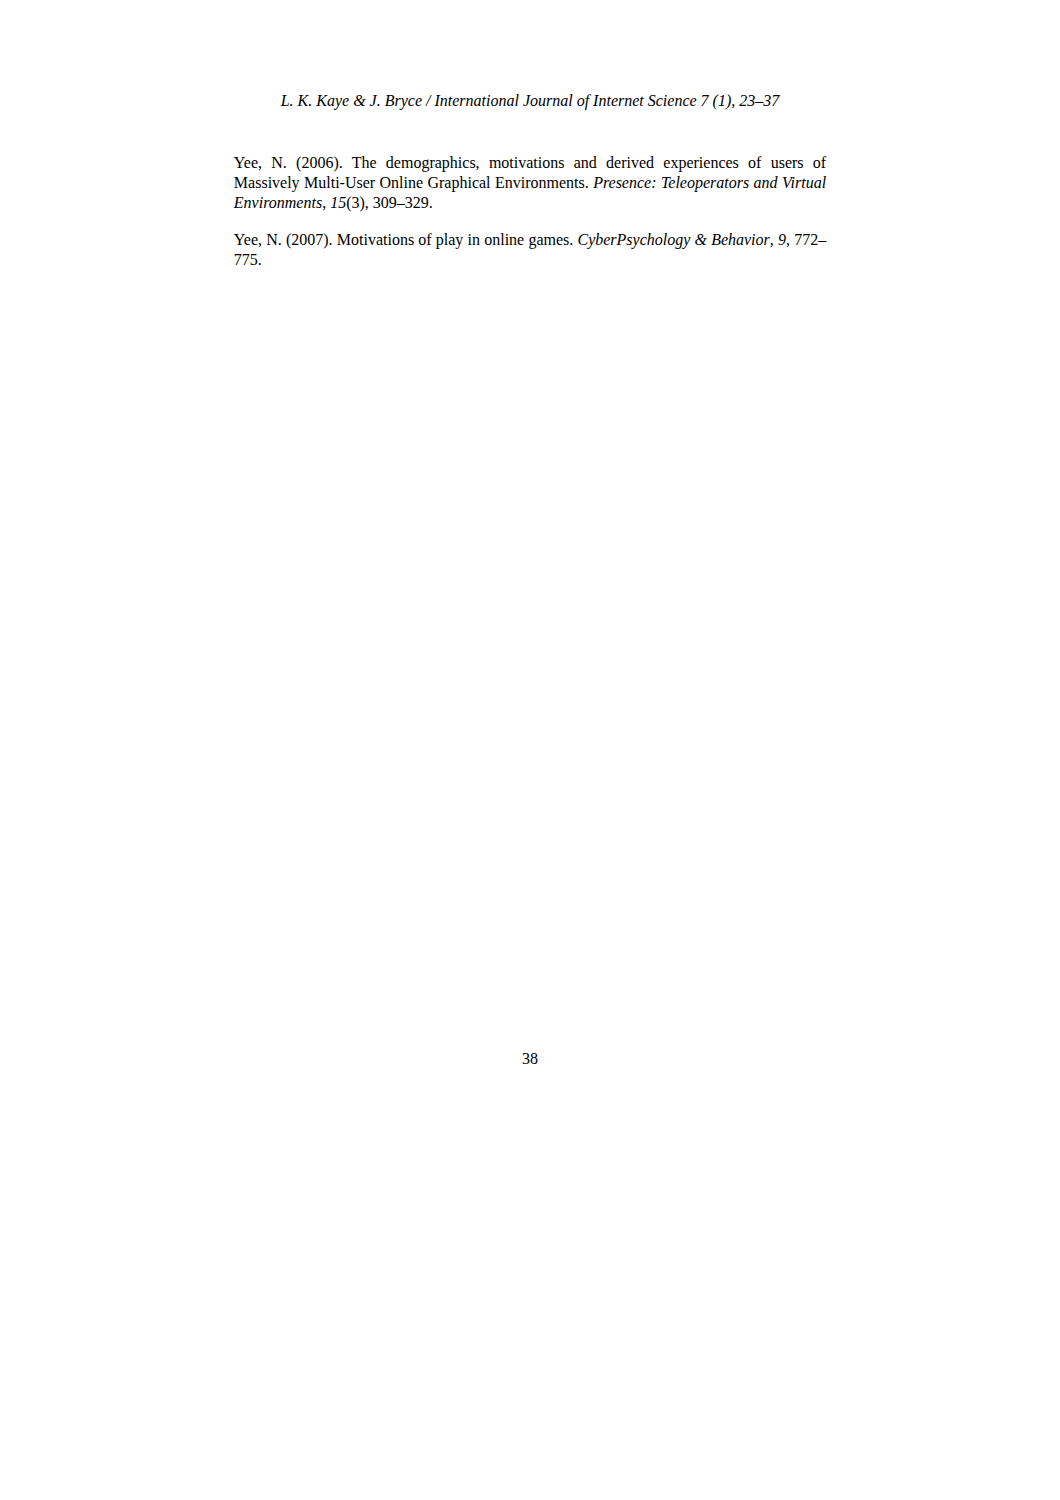L. K. Kaye & J. Bryce / International Journal of Internet Science 7 (1), 23–37
Yee, N. (2006). The demographics, motivations and derived experiences of users of Massively Multi-User Online Graphical Environments. Presence: Teleoperators and Virtual Environments, 15(3), 309–329.
Yee, N. (2007). Motivations of play in online games. CyberPsychology & Behavior, 9, 772–775.
38